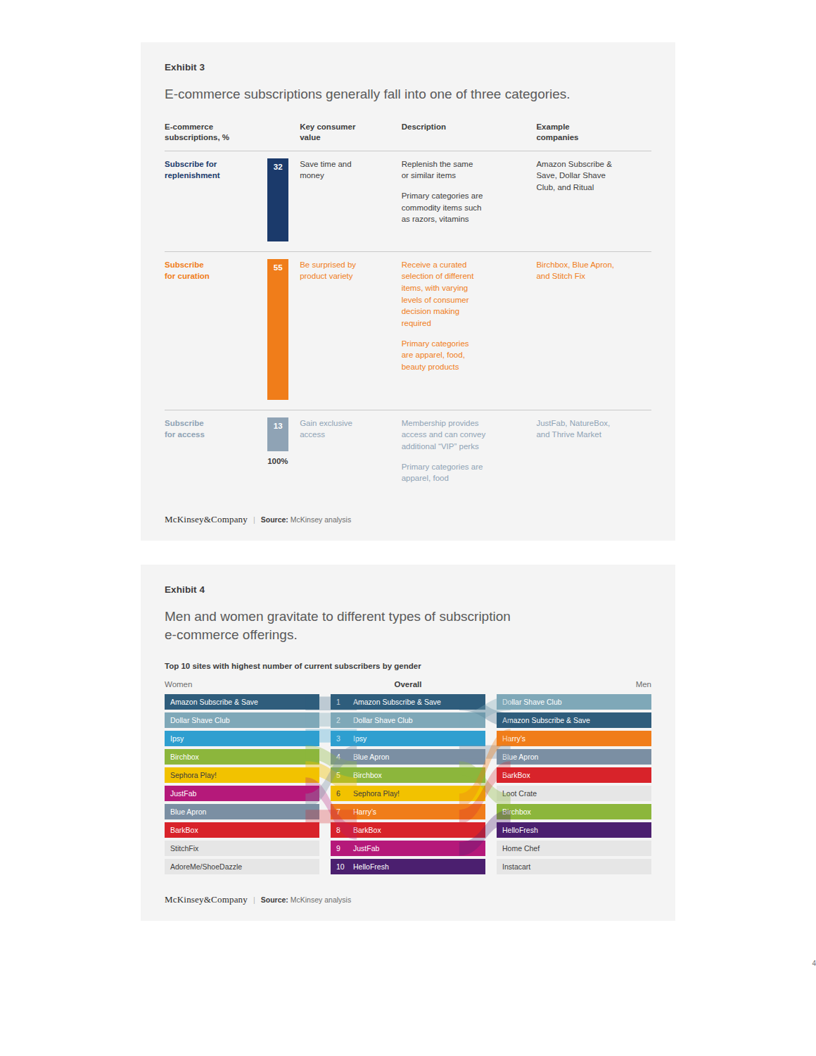Exhibit 3
E-commerce subscriptions generally fall into one of three categories.
| E-commerce subscriptions, % | | Key consumer value | Description | Example companies |
| --- | --- | --- | --- | --- |
| Subscribe for replenishment | 32 | Save time and money | Replenish the same or similar items Primary categories are commodity items such as razors, vitamins | Amazon Subscribe & Save, Dollar Shave Club, and Ritual |
| Subscribe for curation | 55 | Be surprised by product variety | Receive a curated selection of different items, with varying levels of consumer decision making required Primary categories are apparel, food, beauty products | Birchbox, Blue Apron, and Stitch Fix |
| Subscribe for access | 13 100% | Gain exclusive access | Membership provides access and can convey additional “VIP” perks Primary categories are apparel, food | JustFab, NatureBox, and Thrive Market |
McKinsey&Company | Source: McKinsey analysis
Exhibit 4
Men and women gravitate to different types of subscription
e-commerce offerings.
Top 10 sites with highest number of current subscribers by gender
Women
Overall
Men
Amazon Subscribe & Save
1 Amazon Subscribe & Save
Dollar Shave Club
Dollar Shave Club
2 Dollar Shave Club
Amazon Subscribe & Save
Ipsy
3 Ipsy
Harry’s
Birchbox
4 Blue Apron
Blue Apron
Sephora Play!
5 Birchbox
BarkBox
JustFab
6 Sephora Play!
Loot Crate
Blue Apron
7 Harry’s
Birchbox
BarkBox
8 BarkBox
HelloFresh
StitchFix
9 JustFab
Home Chef
AdoreMe/ShoeDazzle
10 HelloFresh
Instacart
McKinsey&Company | Source: McKinsey analysis
4